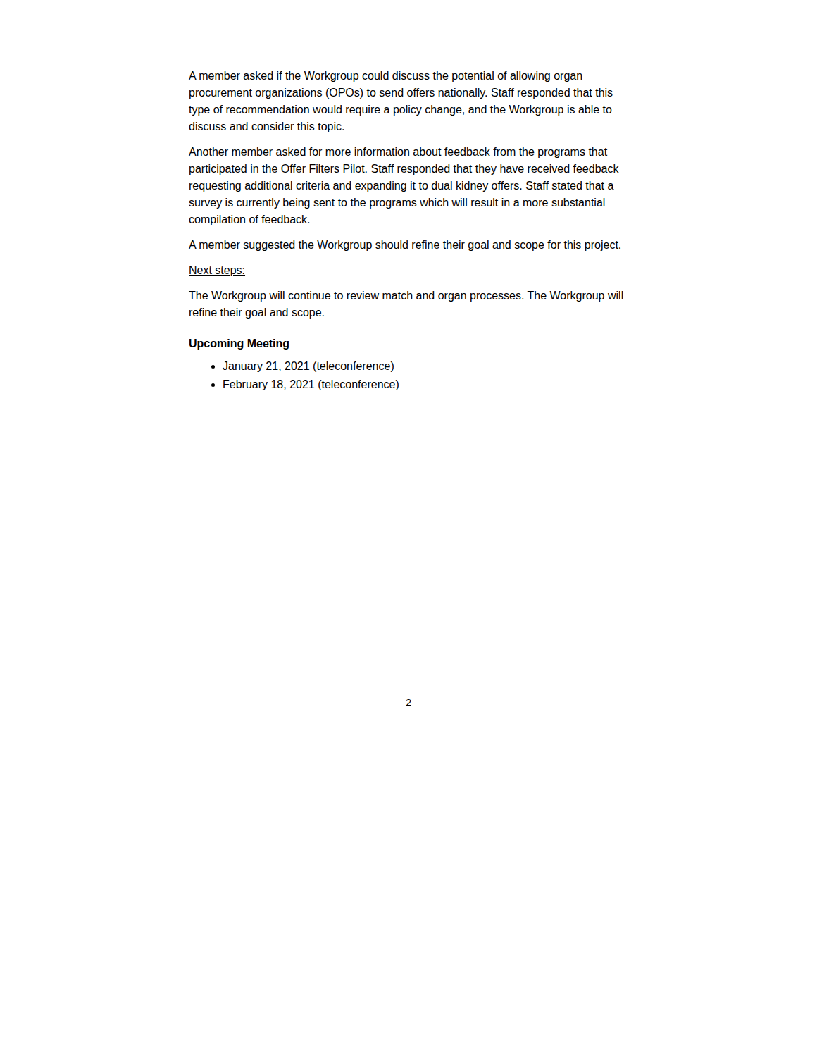A member asked if the Workgroup could discuss the potential of allowing organ procurement organizations (OPOs) to send offers nationally. Staff responded that this type of recommendation would require a policy change, and the Workgroup is able to discuss and consider this topic.
Another member asked for more information about feedback from the programs that participated in the Offer Filters Pilot. Staff responded that they have received feedback requesting additional criteria and expanding it to dual kidney offers. Staff stated that a survey is currently being sent to the programs which will result in a more substantial compilation of feedback.
A member suggested the Workgroup should refine their goal and scope for this project.
Next steps:
The Workgroup will continue to review match and organ processes. The Workgroup will refine their goal and scope.
Upcoming Meeting
January 21, 2021 (teleconference)
February 18, 2021 (teleconference)
2